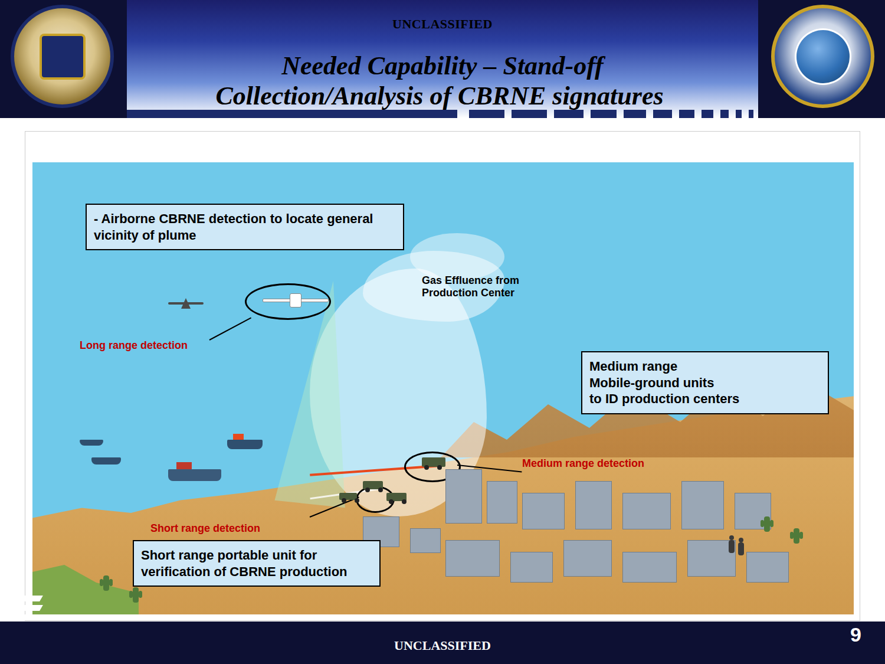UNCLASSIFIED
Needed Capability – Stand-off Collection/Analysis of CBRNE signatures
Gas Effluence from
Production Center
Long range detection
Medium range detection
Short range detection
- Airborne CBRNE detection to locate general vicinity of plume
Medium range
Mobile-ground units
to ID production centers
Short range portable unit for verification of CBRNE production
UNCLASSIFIED
9